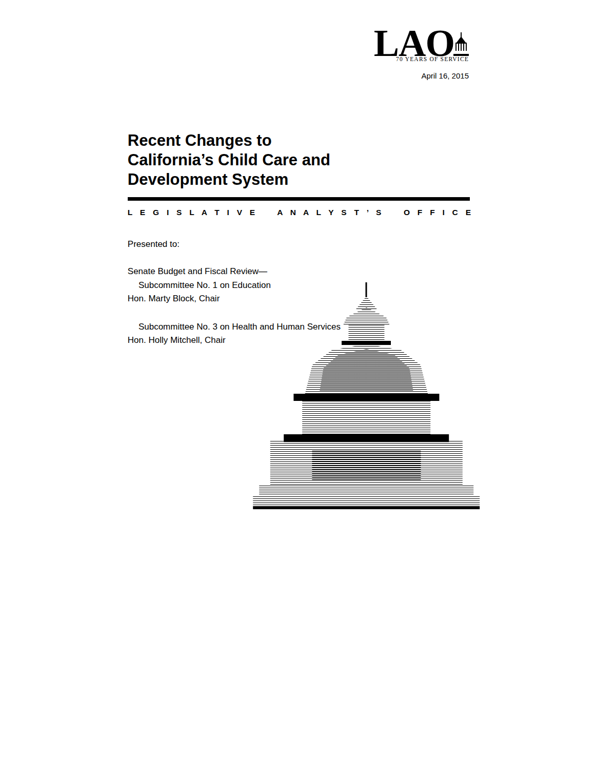LAO
70 YEARS OF SERVICE
April 16, 2015
Recent Changes to
California’s Child Care and
Development System
L E G I S L A T I V E A N A L Y S T ’ S O F F I C E
Presented to:
Senate Budget and Fiscal Review—
Subcommittee No. 1 on Education
Hon. Marty Block, Chair
Subcommittee No. 3 on Health and Human Services
Hon. Holly Mitchell, Chair